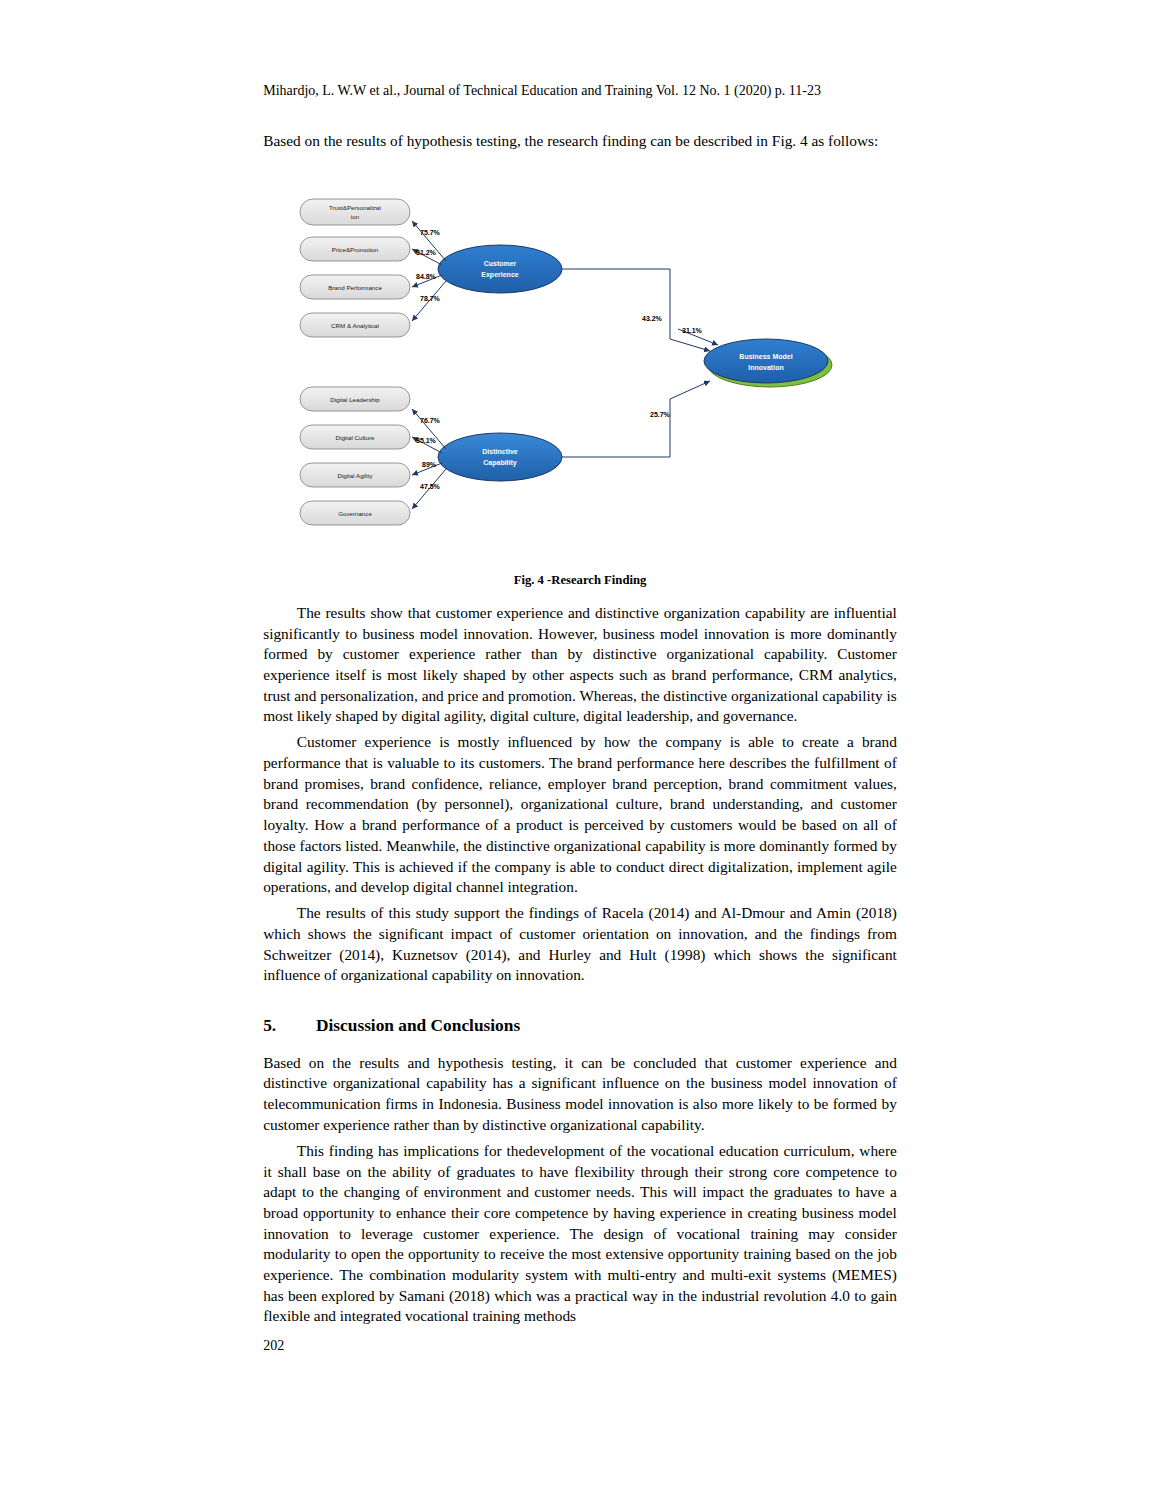Mihardjo, L. W.W et al., Journal of Technical Education and Training Vol. 12 No. 1 (2020) p. 11-23
Based on the results of hypothesis testing, the research finding can be described in Fig. 4 as follows:
Trust&Personalizat ion Price&Promotion Brand Performance CRM & Analytical Customer Experience 75.7% 81.2% 84.8% 78.7% Digital Leadership Digital Culture Digital Agility Governance Distinctive Capability 76.7% 85.1% 89% 47.5% Business Model Innovation 43.2% 31.1% 25.7%
Fig. 4 -Research Finding
The results show that customer experience and distinctive organization capability are influential significantly to business model innovation. However, business model innovation is more dominantly formed by customer experience rather than by distinctive organizational capability. Customer experience itself is most likely shaped by other aspects such as brand performance, CRM analytics, trust and personalization, and price and promotion. Whereas, the distinctive organizational capability is most likely shaped by digital agility, digital culture, digital leadership, and governance.
Customer experience is mostly influenced by how the company is able to create a brand performance that is valuable to its customers. The brand performance here describes the fulfillment of brand promises, brand confidence, reliance, employer brand perception, brand commitment values, brand recommendation (by personnel), organizational culture, brand understanding, and customer loyalty. How a brand performance of a product is perceived by customers would be based on all of those factors listed. Meanwhile, the distinctive organizational capability is more dominantly formed by digital agility. This is achieved if the company is able to conduct direct digitalization, implement agile operations, and develop digital channel integration.
The results of this study support the findings of Racela (2014) and Al-Dmour and Amin (2018) which shows the significant impact of customer orientation on innovation, and the findings from Schweitzer (2014), Kuznetsov (2014), and Hurley and Hult (1998) which shows the significant influence of organizational capability on innovation.
5. Discussion and Conclusions
Based on the results and hypothesis testing, it can be concluded that customer experience and distinctive organizational capability has a significant influence on the business model innovation of telecommunication firms in Indonesia. Business model innovation is also more likely to be formed by customer experience rather than by distinctive organizational capability.
This finding has implications for thedevelopment of the vocational education curriculum, where it shall base on the ability of graduates to have flexibility through their strong core competence to adapt to the changing of environment and customer needs. This will impact the graduates to have a broad opportunity to enhance their core competence by having experience in creating business model innovation to leverage customer experience. The design of vocational training may consider modularity to open the opportunity to receive the most extensive opportunity training based on the job experience. The combination modularity system with multi-entry and multi-exit systems (MEMES) has been explored by Samani (2018) which was a practical way in the industrial revolution 4.0 to gain flexible and integrated vocational training methods
202